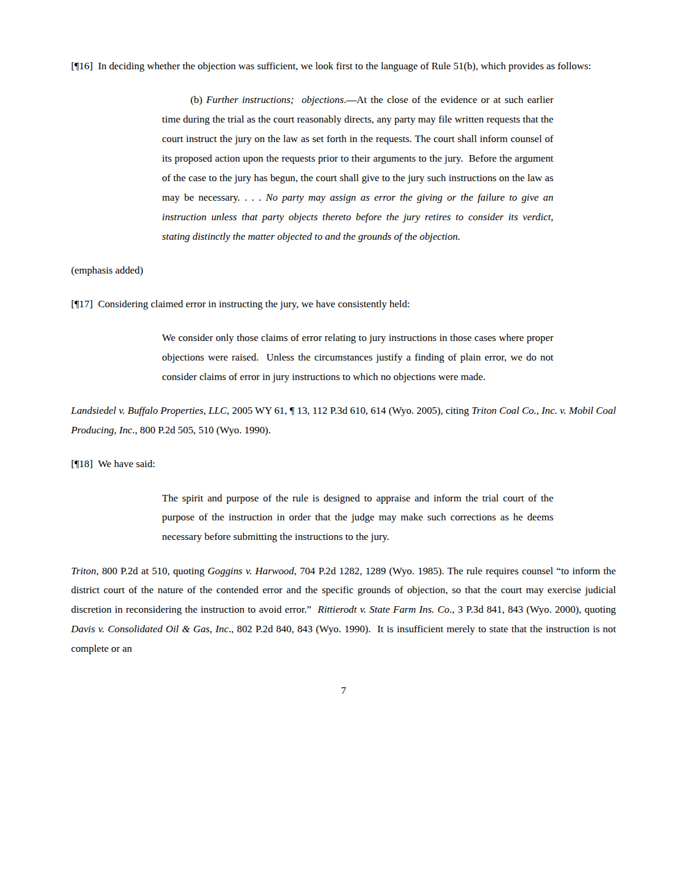[¶16] In deciding whether the objection was sufficient, we look first to the language of Rule 51(b), which provides as follows:
(b) Further instructions; objections.—At the close of the evidence or at such earlier time during the trial as the court reasonably directs, any party may file written requests that the court instruct the jury on the law as set forth in the requests. The court shall inform counsel of its proposed action upon the requests prior to their arguments to the jury. Before the argument of the case to the jury has begun, the court shall give to the jury such instructions on the law as may be necessary. . . . No party may assign as error the giving or the failure to give an instruction unless that party objects thereto before the jury retires to consider its verdict, stating distinctly the matter objected to and the grounds of the objection.
(emphasis added)
[¶17] Considering claimed error in instructing the jury, we have consistently held:
We consider only those claims of error relating to jury instructions in those cases where proper objections were raised. Unless the circumstances justify a finding of plain error, we do not consider claims of error in jury instructions to which no objections were made.
Landsiedel v. Buffalo Properties, LLC, 2005 WY 61, ¶ 13, 112 P.3d 610, 614 (Wyo. 2005), citing Triton Coal Co., Inc. v. Mobil Coal Producing, Inc., 800 P.2d 505, 510 (Wyo. 1990).
[¶18] We have said:
The spirit and purpose of the rule is designed to appraise and inform the trial court of the purpose of the instruction in order that the judge may make such corrections as he deems necessary before submitting the instructions to the jury.
Triton, 800 P.2d at 510, quoting Goggins v. Harwood, 704 P.2d 1282, 1289 (Wyo. 1985). The rule requires counsel “to inform the district court of the nature of the contended error and the specific grounds of objection, so that the court may exercise judicial discretion in reconsidering the instruction to avoid error.” Rittierodt v. State Farm Ins. Co., 3 P.3d 841, 843 (Wyo. 2000), quoting Davis v. Consolidated Oil & Gas, Inc., 802 P.2d 840, 843 (Wyo. 1990). It is insufficient merely to state that the instruction is not complete or an
7